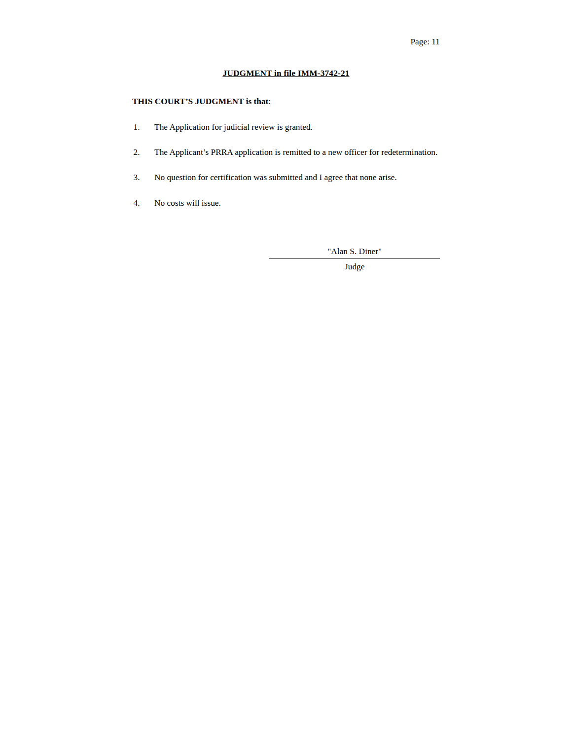Page: 11
JUDGMENT in file IMM-3742-21
THIS COURT’S JUDGMENT is that:
The Application for judicial review is granted.
The Applicant’s PRRA application is remitted to a new officer for redetermination.
No question for certification was submitted and I agree that none arise.
No costs will issue.
"Alan S. Diner" Judge